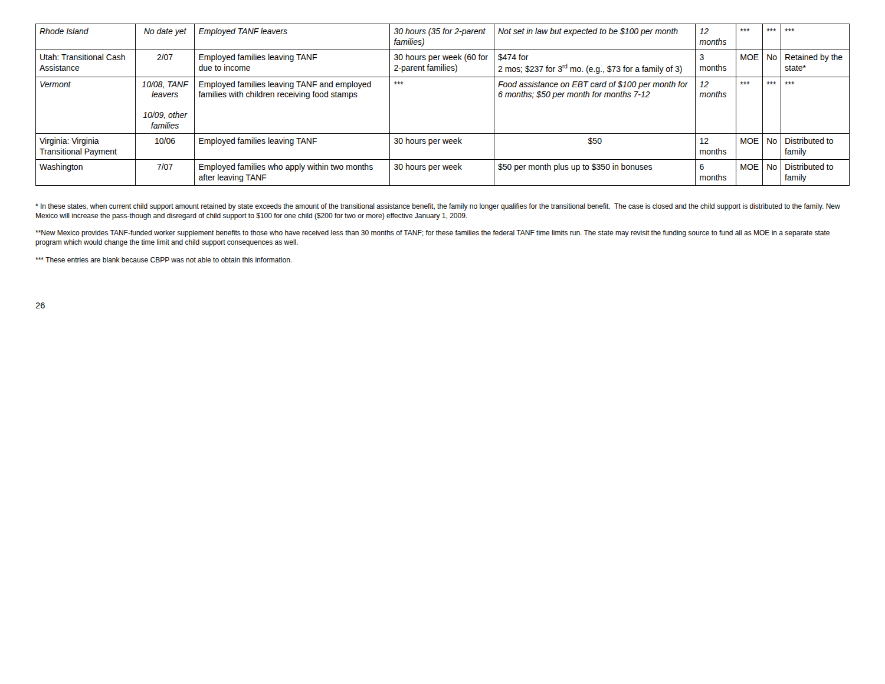| Rhode Island | No date yet | Employed TANF leavers | 30 hours (35 for 2-parent families) | Not set in law but expected to be $100 per month | 12 months | *** | *** | *** |
| Utah: Transitional Cash Assistance | 2/07 | Employed families leaving TANF due to income | 30 hours per week (60 for 2-parent families) | $474 for 2 mos; $237 for 3 rd mo. (e.g., $73 for a family of 3) | 3 months | MOE | No | Retained by the state* |
| Vermont | 10/08, TANF leavers 10/09, other families | Employed families leaving TANF and employed families with children receiving food stamps | *** | Food assistance on EBT card of $100 per month for 6 months; $50 per month for months 7-12 | 12 months | *** | *** | *** |
| Virginia: Virginia Transitional Payment | 10/06 | Employed families leaving TANF | 30 hours per week | $50 | 12 months | MOE | No | Distributed to family |
| Washington | 7/07 | Employed families who apply within two months after leaving TANF | 30 hours per week | $50 per month plus up to $350 in bonuses | 6 months | MOE | No | Distributed to family |
* In these states, when current child support amount retained by state exceeds the amount of the transitional assistance benefit, the family no longer qualifies for the transitional benefit. The case is closed and the child support is distributed to the family. New Mexico will increase the pass-though and disregard of child support to $100 for one child ($200 for two or more) effective January 1, 2009.
**New Mexico provides TANF-funded worker supplement benefits to those who have received less than 30 months of TANF; for these families the federal TANF time limits run. The state may revisit the funding source to fund all as MOE in a separate state program which would change the time limit and child support consequences as well.
*** These entries are blank because CBPP was not able to obtain this information.
26